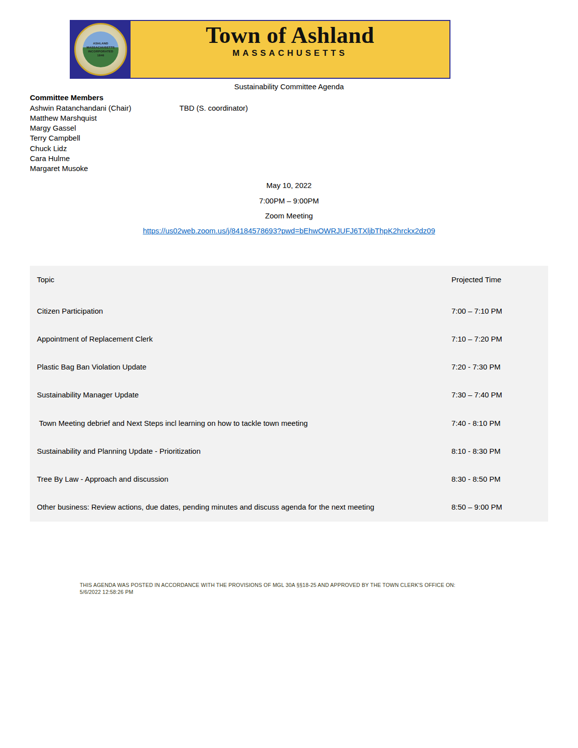ASHLAND
MASSACHUSETTS
INCORPORATED
1846
Town of Ashland
MASSACHUSETTS
Sustainability Committee Agenda
Committee Members
Ashwin Ratanchandani (Chair) TBD (S. coordinator)
Matthew Marshquist
Margy Gassel
Terry Campbell
Chuck Lidz
Cara Hulme
Margaret Musoke
May 10, 2022
7:00PM – 9:00PM
Zoom Meeting
https://us02web.zoom.us/j/84184578693?pwd=bEhwOWRJUFJ6TXljbThpK2hrckx2dz09
| Topic | Projected Time |
| Citizen Participation | 7:00 – 7:10 PM |
| Appointment of Replacement Clerk | 7:10 – 7:20 PM |
| Plastic Bag Ban Violation Update | 7:20 - 7:30 PM |
| Sustainability Manager Update | 7:30 – 7:40 PM |
| Town Meeting debrief and Next Steps incl learning on how to tackle town meeting | 7:40 - 8:10 PM |
| Sustainability and Planning Update - Prioritization | 8:10 - 8:30 PM |
| Tree By Law - Approach and discussion | 8:30 - 8:50 PM |
| Other business: Review actions, due dates, pending minutes and discuss agenda for the next meeting | 8:50 – 9:00 PM |
THIS AGENDA WAS POSTED IN ACCORDANCE WITH THE PROVISIONS OF MGL 30A §§18-25 AND APPROVED BY THE TOWN CLERK'S OFFICE ON:
5/6/2022 12:58:26 PM